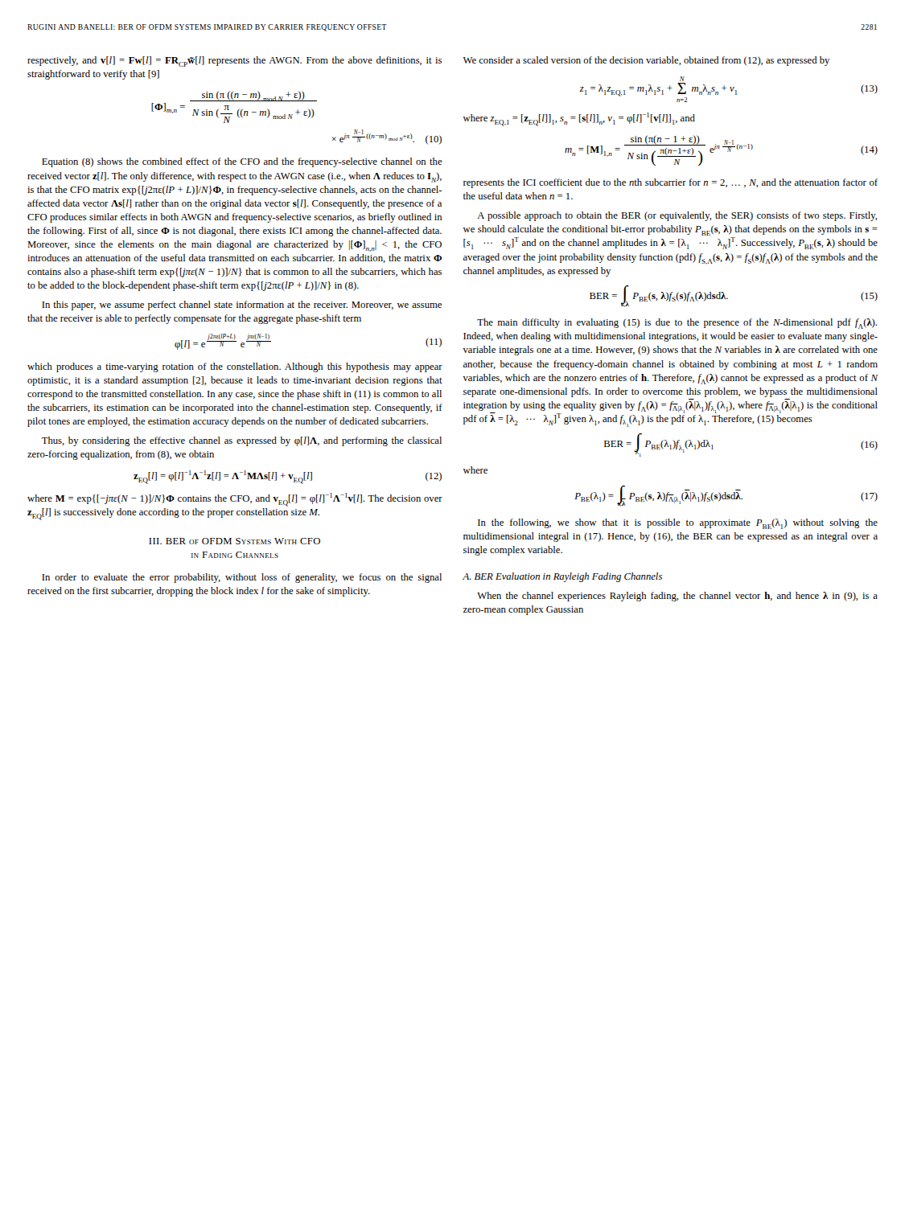RUGINI AND BANELLI: BER OF OFDM SYSTEMS IMPAIRED BY CARRIER FREQUENCY OFFSET 2281
respectively, and v[l] = Fw[l] = FRCPw̃[l] represents the AWGN. From the above definitions, it is straightforward to verify that [9]
[Φ]m,n = sin (π ((n − m) mod N + ε)) N sin (πN ((n − m) mod N + ε))
× ejπ N−1 N((n−m) mod N+ε). (10)
Equation (8) shows the combined effect of the CFO and the frequency-selective channel on the received vector z[l]. The only difference, with respect to the AWGN case (i.e., when Λ reduces to IN), is that the CFO matrix exp{[j2πε(lP + L)]/N}Φ, in frequency-selective channels, acts on the channel-affected data vector Λs[l] rather than on the original data vector s[l]. Consequently, the presence of a CFO produces similar effects in both AWGN and frequency-selective scenarios, as briefly outlined in the following. First of all, since Φ is not diagonal, there exists ICI among the channel-affected data. Moreover, since the elements on the main diagonal are characterized by |[Φ]n,n| < 1, the CFO introduces an attenuation of the useful data transmitted on each subcarrier. In addition, the matrix Φ contains also a phase-shift term exp{[jπε(N − 1)]/N} that is common to all the subcarriers, which has to be added to the block-dependent phase-shift term exp{[j2πε(lP + L)]/N} in (8).
In this paper, we assume perfect channel state information at the receiver. Moreover, we assume that the receiver is able to perfectly compensate for the aggregate phase-shift term
φ[l] = ej2πε(lP+L) N ejπε(N−1) N
(11)
which produces a time-varying rotation of the constellation. Although this hypothesis may appear optimistic, it is a standard assumption [2], because it leads to time-invariant decision regions that correspond to the transmitted constellation. In any case, since the phase shift in (11) is common to all the subcarriers, its estimation can be incorporated into the channel-estimation step. Consequently, if pilot tones are employed, the estimation accuracy depends on the number of dedicated subcarriers.
Thus, by considering the effective channel as expressed by φ[l]Λ, and performing the classical zero-forcing equalization, from (8), we obtain
zEQ[l] = φ[l]−1Λ−1z[l] = Λ−1MΛs[l] + vEQ[l]
(12)
where M = exp{[−jπε(N − 1)]/N}Φ contains the CFO, and vEQ[l] = φ[l]−1Λ−1v[l]. The decision over zEQ[l] is successively done according to the proper constellation size M.
III. BER of OFDM Systems With CFO
in Fading Channels
In order to evaluate the error probability, without loss of generality, we focus on the signal received on the first subcarrier, dropping the block index l for the sake of simplicity.
We consider a scaled version of the decision variable, obtained from (12), as expressed by
z1 = λ1zEQ,1 = m1λ1s1 + N Σ n=2 mnλnsn + v1
(13)
where zEQ,1 = [zEQ[l]]1, sn = [s[l]]n, v1 = φ[l]−1[v[l]]1, and
mn = [M]1,n = sin (π(n − 1 + ε)) N sin (π(n−1+ε) N) ejπ N−1 N(n−1)
(14)
represents the ICI coefficient due to the nth subcarrier for n = 2, … , N, and the attenuation factor of the useful data when n = 1.
A possible approach to obtain the BER (or equivalently, the SER) consists of two steps. Firstly, we should calculate the conditional bit-error probability PBE(s, λ) that depends on the symbols in s = [s1 ··· sN]T and on the channel amplitudes in λ = [λ1 ··· λN]T. Successively, PBE(s, λ) should be averaged over the joint probability density function (pdf) fS,Λ(s, λ) = fS(s)fΛ(λ) of the symbols and the channel amplitudes, as expressed by
BER = ∫ s,λ PBE(s, λ)fS(s)fΛ(λ)dsdλ.
(15)
The main difficulty in evaluating (15) is due to the presence of the N-dimensional pdf fΛ(λ). Indeed, when dealing with multidimensional integrations, it would be easier to evaluate many single-variable integrals one at a time. However, (9) shows that the N variables in λ are correlated with one another, because the frequency-domain channel is obtained by combining at most L + 1 random variables, which are the nonzero entries of h. Therefore, fΛ(λ) cannot be expressed as a product of N separate one-dimensional pdfs. In order to overcome this problem, we bypass the multidimensional integration by using the equality given by fΛ(λ) = fΛ|λ1(λ|λ1)fλ1(λ1), where fΛ|λ1(λ|λ1) is the conditional pdf of λ = [λ2 ··· λN]T given λ1, and fλ1(λ1) is the pdf of λ1. Therefore, (15) becomes
BER = ∫ λ1 PBE(λ1)fλ1(λ1)dλ1
(16)
where
PBE(λ1) = ∫ s,λ PBE(s, λ)fΛ|λ1(λ|λ1)fS(s)dsdλ.
(17)
In the following, we show that it is possible to approximate PBE(λ1) without solving the multidimensional integral in (17). Hence, by (16), the BER can be expressed as an integral over a single complex variable.
A. BER Evaluation in Rayleigh Fading Channels
When the channel experiences Rayleigh fading, the channel vector h, and hence λ in (9), is a zero-mean complex Gaussian